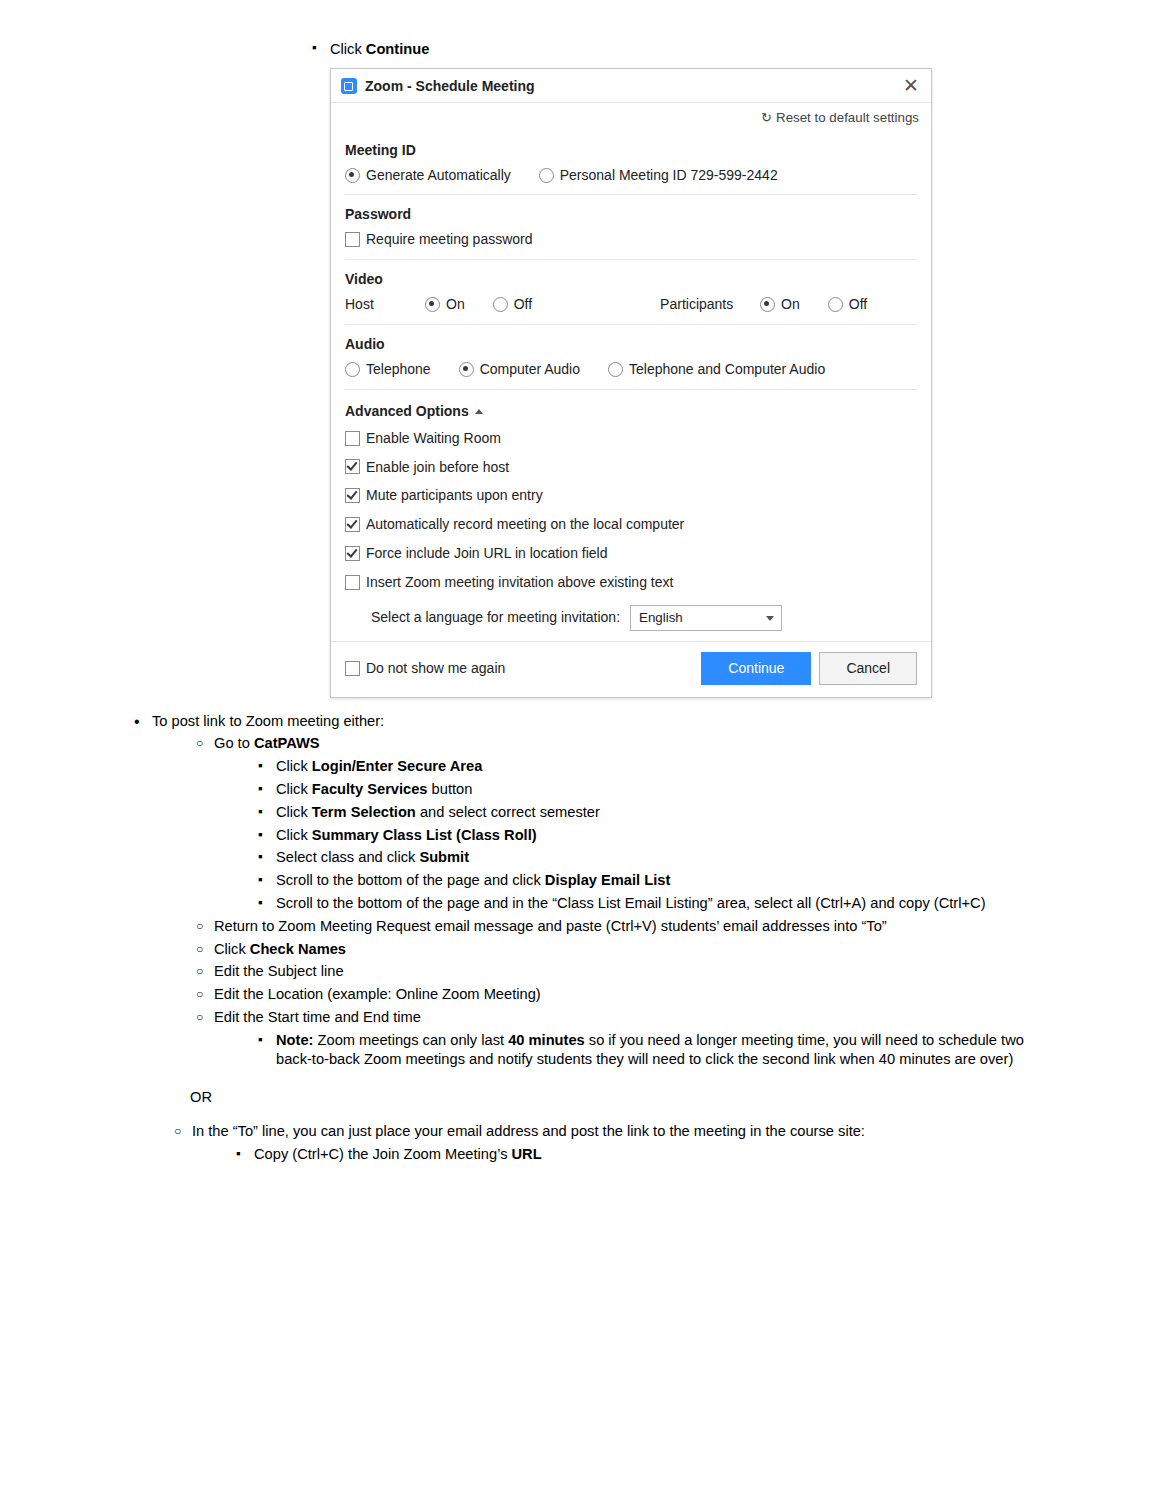Click Continue
Zoom - Schedule Meeting
✕
↻Reset to default settings
Meeting ID
Generate Automatically Personal Meeting ID 729-599-2442
Password
Require meeting password
Video
Host On Off Participants On Off
Audio
Telephone Computer Audio Telephone and Computer Audio
Advanced Options
Enable Waiting Room
Enable join before host
Mute participants upon entry
Automatically record meeting on the local computer
Force include Join URL in location field
Insert Zoom meeting invitation above existing text
Select a language for meeting invitation: English
Do not show me again
Continue Cancel
To post link to Zoom meeting either:
Go to CatPAWS
Click Login/Enter Secure Area
Click Faculty Services button
Click Term Selection and select correct semester
Click Summary Class List (Class Roll)
Select class and click Submit
Scroll to the bottom of the page and click Display Email List
Scroll to the bottom of the page and in the “Class List Email Listing” area, select all (Ctrl+A) and copy (Ctrl+C)
Return to Zoom Meeting Request email message and paste (Ctrl+V) students’ email addresses into “To”
Click Check Names
Edit the Subject line
Edit the Location (example: Online Zoom Meeting)
Edit the Start time and End time
Note: Zoom meetings can only last 40 minutes so if you need a longer meeting time, you will need to schedule two back-to-back Zoom meetings and notify students they will need to click the second link when 40 minutes are over)
OR
In the “To” line, you can just place your email address and post the link to the meeting in the course site:
Copy (Ctrl+C) the Join Zoom Meeting’s URL